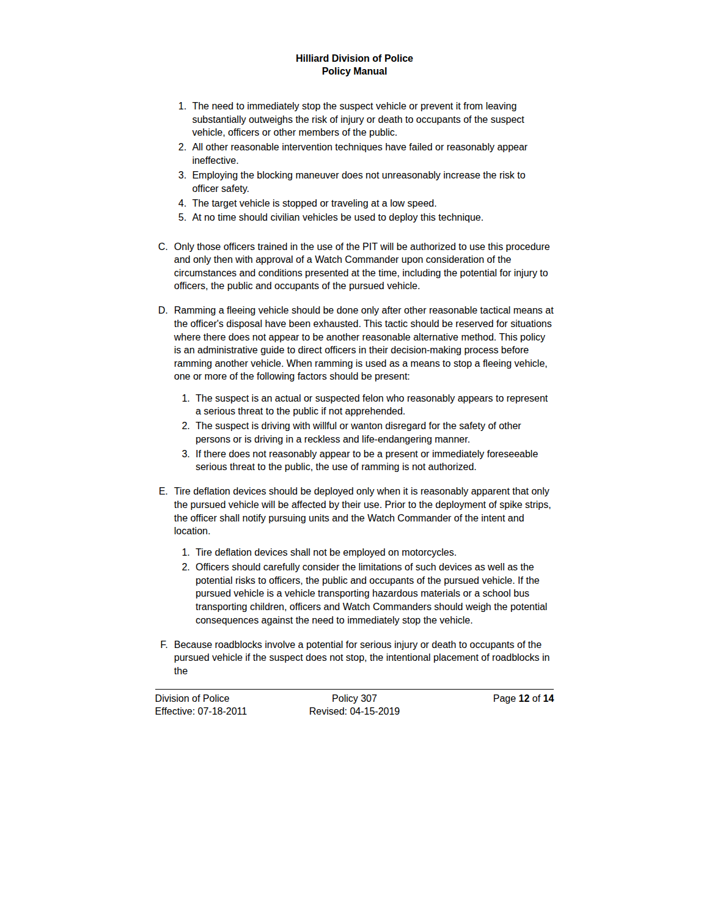Hilliard Division of Police Policy Manual
The need to immediately stop the suspect vehicle or prevent it from leaving substantially outweighs the risk of injury or death to occupants of the suspect vehicle, officers or other members of the public.
All other reasonable intervention techniques have failed or reasonably appear ineffective.
Employing the blocking maneuver does not unreasonably increase the risk to officer safety.
The target vehicle is stopped or traveling at a low speed.
At no time should civilian vehicles be used to deploy this technique.
Only those officers trained in the use of the PIT will be authorized to use this procedure and only then with approval of a Watch Commander upon consideration of the circumstances and conditions presented at the time, including the potential for injury to officers, the public and occupants of the pursued vehicle.
Ramming a fleeing vehicle should be done only after other reasonable tactical means at the officer's disposal have been exhausted. This tactic should be reserved for situations where there does not appear to be another reasonable alternative method. This policy is an administrative guide to direct officers in their decision-making process before ramming another vehicle. When ramming is used as a means to stop a fleeing vehicle, one or more of the following factors should be present:
The suspect is an actual or suspected felon who reasonably appears to represent a serious threat to the public if not apprehended.
The suspect is driving with willful or wanton disregard for the safety of other persons or is driving in a reckless and life-endangering manner.
If there does not reasonably appear to be a present or immediately foreseeable serious threat to the public, the use of ramming is not authorized.
Tire deflation devices should be deployed only when it is reasonably apparent that only the pursued vehicle will be affected by their use. Prior to the deployment of spike strips, the officer shall notify pursuing units and the Watch Commander of the intent and location.
Tire deflation devices shall not be employed on motorcycles.
Officers should carefully consider the limitations of such devices as well as the potential risks to officers, the public and occupants of the pursued vehicle. If the pursued vehicle is a vehicle transporting hazardous materials or a school bus transporting children, officers and Watch Commanders should weigh the potential consequences against the need to immediately stop the vehicle.
Because roadblocks involve a potential for serious injury or death to occupants of the pursued vehicle if the suspect does not stop, the intentional placement of roadblocks in the
| Division of Police | Policy 307 | Page 12 of 14 |
| Effective: 07-18-2011 | Revised: 04-15-2019 | |